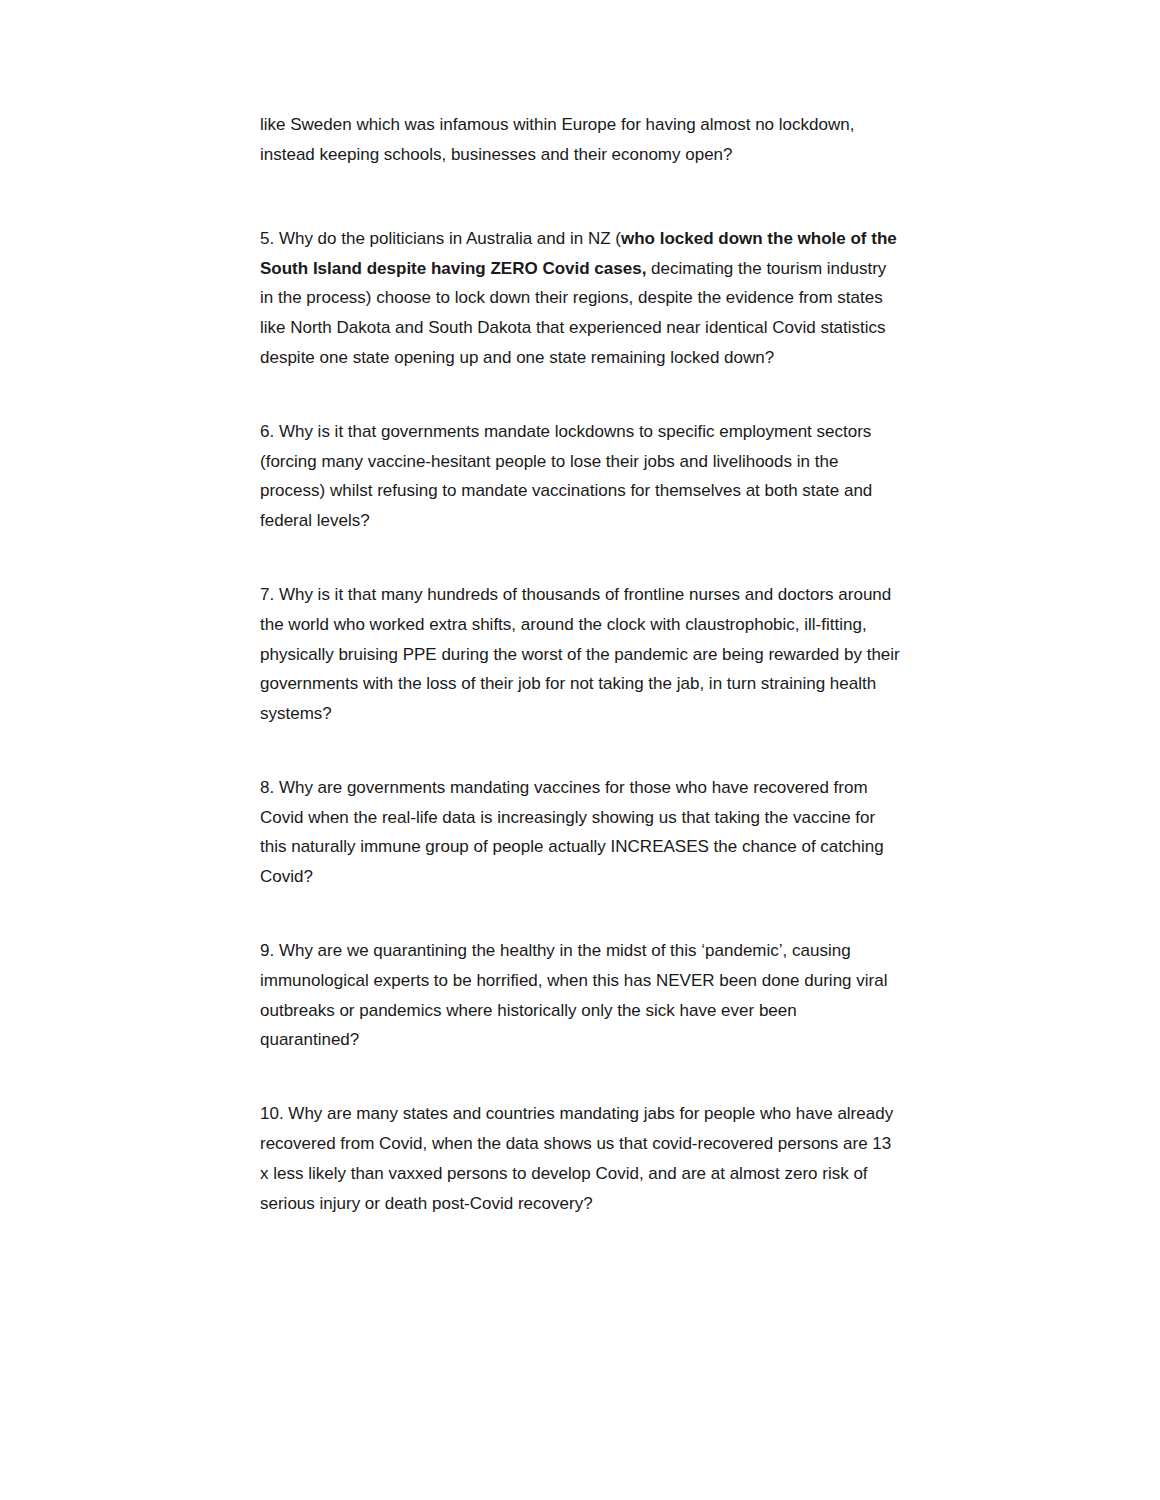like Sweden which was infamous within Europe for having almost no lockdown, instead keeping schools, businesses and their economy open?
5. Why do the politicians in Australia and in NZ (who locked down the whole of the South Island despite having ZERO Covid cases, decimating the tourism industry in the process) choose to lock down their regions, despite the evidence from states like North Dakota and South Dakota that experienced near identical Covid statistics despite one state opening up and one state remaining locked down?
6. Why is it that governments mandate lockdowns to specific employment sectors (forcing many vaccine-hesitant people to lose their jobs and livelihoods in the process) whilst refusing to mandate vaccinations for themselves at both state and federal levels?
7. Why is it that many hundreds of thousands of frontline nurses and doctors around the world who worked extra shifts, around the clock with claustrophobic, ill-fitting, physically bruising PPE during the worst of the pandemic are being rewarded by their governments with the loss of their job for not taking the jab, in turn straining health systems?
8. Why are governments mandating vaccines for those who have recovered from Covid when the real-life data is increasingly showing us that taking the vaccine for this naturally immune group of people actually INCREASES the chance of catching Covid?
9. Why are we quarantining the healthy in the midst of this ‘pandemic’, causing immunological experts to be horrified, when this has NEVER been done during viral outbreaks or pandemics where historically only the sick have ever been quarantined?
10. Why are many states and countries mandating jabs for people who have already recovered from Covid, when the data shows us that covid-recovered persons are 13 x less likely than vaxxed persons to develop Covid, and are at almost zero risk of serious injury or death post-Covid recovery?